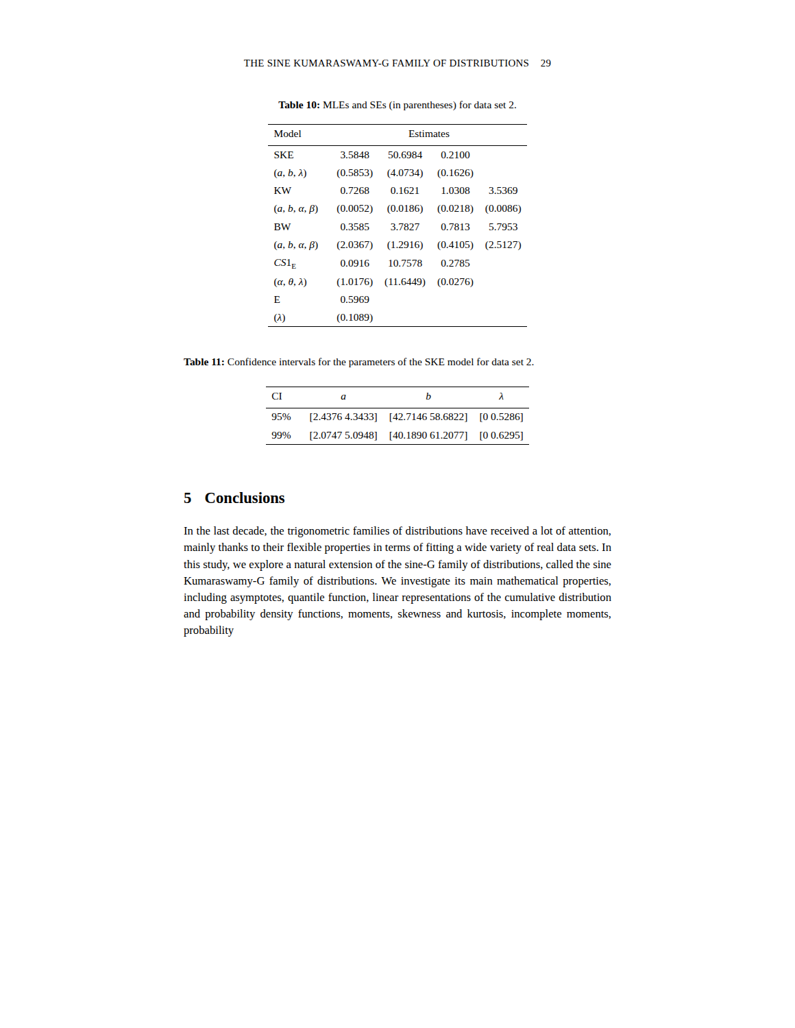THE SINE KUMARASWAMY-G FAMILY OF DISTRIBUTIONS29
Table 10: MLEs and SEs (in parentheses) for data set 2.
| Model | Estimates |
| --- | --- |
| SKE | 3.5848 | 50.6984 | 0.2100 | |
| ( a , b , λ ) | (0.5853) | (4.0734) | (0.1626) | |
| KW | 0.7268 | 0.1621 | 1.0308 | 3.5369 |
| ( a , b , α , β ) | (0.0052) | (0.0186) | (0.0218) | (0.0086) |
| BW | 0.3585 | 3.7827 | 0.7813 | 5.7953 |
| ( a , b , α , β ) | (2.0367) | (1.2916) | (0.4105) | (2.5127) |
| CS 1 E | 0.0916 | 10.7578 | 0.2785 | |
| ( α , θ , λ ) | (1.0176) | (11.6449) | (0.0276) | |
| E | 0.5969 | | | |
| ( λ ) | (0.1089) | | | |
Table 11: Confidence intervals for the parameters of the SKE model for data set 2.
| CI | a | b | λ |
| --- | --- | --- | --- |
| 95% | [2.4376 4.3433] | [42.7146 58.6822] | [0 0.5286] |
| 99% | [2.0747 5.0948] | [40.1890 61.2077] | [0 0.6295] |
5 Conclusions
In the last decade, the trigonometric families of distributions have received a lot of attention, mainly thanks to their flexible properties in terms of fitting a wide variety of real data sets. In this study, we explore a natural extension of the sine-G family of distributions, called the sine Kumaraswamy-G family of distributions. We investigate its main mathematical properties, including asymptotes, quantile function, linear representations of the cumulative distribution and probability density functions, moments, skewness and kurtosis, incomplete moments, probability